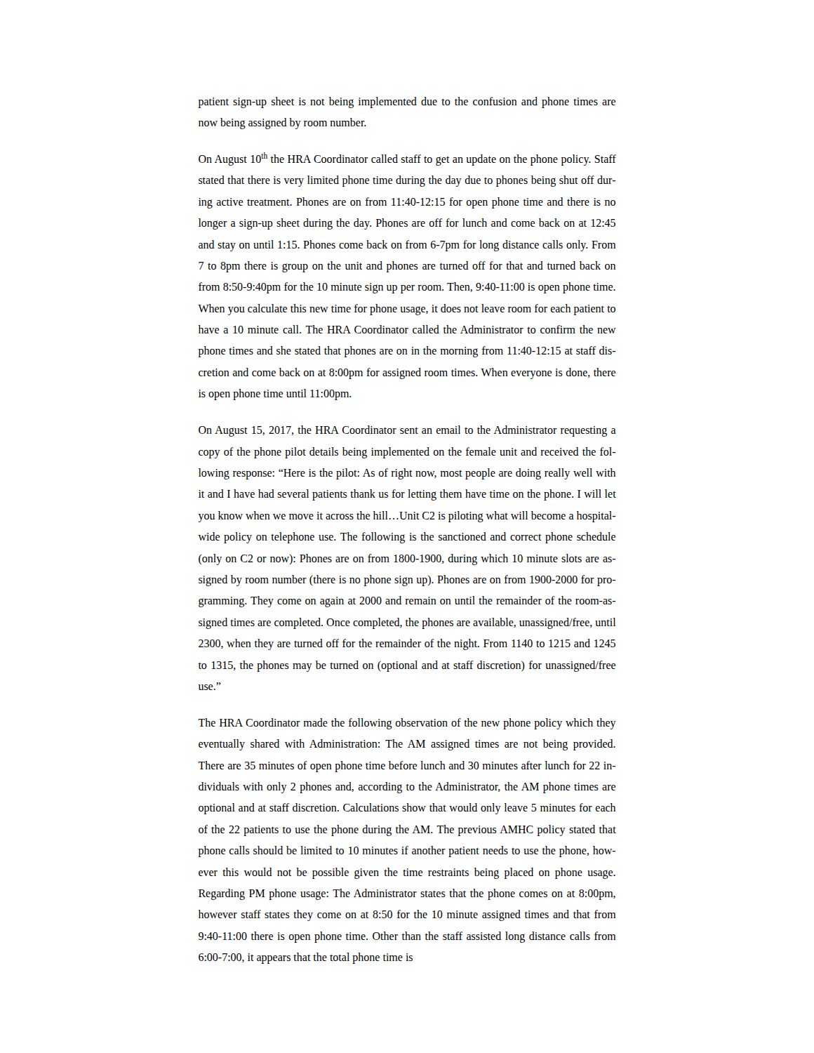patient sign-up sheet is not being implemented due to the confusion and phone times are now being assigned by room number.
On August 10th the HRA Coordinator called staff to get an update on the phone policy. Staff stated that there is very limited phone time during the day due to phones being shut off during active treatment. Phones are on from 11:40-12:15 for open phone time and there is no longer a sign-up sheet during the day. Phones are off for lunch and come back on at 12:45 and stay on until 1:15. Phones come back on from 6-7pm for long distance calls only. From 7 to 8pm there is group on the unit and phones are turned off for that and turned back on from 8:50-9:40pm for the 10 minute sign up per room. Then, 9:40-11:00 is open phone time. When you calculate this new time for phone usage, it does not leave room for each patient to have a 10 minute call. The HRA Coordinator called the Administrator to confirm the new phone times and she stated that phones are on in the morning from 11:40-12:15 at staff discretion and come back on at 8:00pm for assigned room times. When everyone is done, there is open phone time until 11:00pm.
On August 15, 2017, the HRA Coordinator sent an email to the Administrator requesting a copy of the phone pilot details being implemented on the female unit and received the following response: “Here is the pilot: As of right now, most people are doing really well with it and I have had several patients thank us for letting them have time on the phone. I will let you know when we move it across the hill…Unit C2 is piloting what will become a hospital-wide policy on telephone use. The following is the sanctioned and correct phone schedule (only on C2 or now): Phones are on from 1800-1900, during which 10 minute slots are assigned by room number (there is no phone sign up). Phones are on from 1900-2000 for programming. They come on again at 2000 and remain on until the remainder of the room-assigned times are completed. Once completed, the phones are available, unassigned/free, until 2300, when they are turned off for the remainder of the night. From 1140 to 1215 and 1245 to 1315, the phones may be turned on (optional and at staff discretion) for unassigned/free use.”
The HRA Coordinator made the following observation of the new phone policy which they eventually shared with Administration: The AM assigned times are not being provided. There are 35 minutes of open phone time before lunch and 30 minutes after lunch for 22 individuals with only 2 phones and, according to the Administrator, the AM phone times are optional and at staff discretion. Calculations show that would only leave 5 minutes for each of the 22 patients to use the phone during the AM. The previous AMHC policy stated that phone calls should be limited to 10 minutes if another patient needs to use the phone, however this would not be possible given the time restraints being placed on phone usage. Regarding PM phone usage: The Administrator states that the phone comes on at 8:00pm, however staff states they come on at 8:50 for the 10 minute assigned times and that from 9:40-11:00 there is open phone time. Other than the staff assisted long distance calls from 6:00-7:00, it appears that the total phone time is